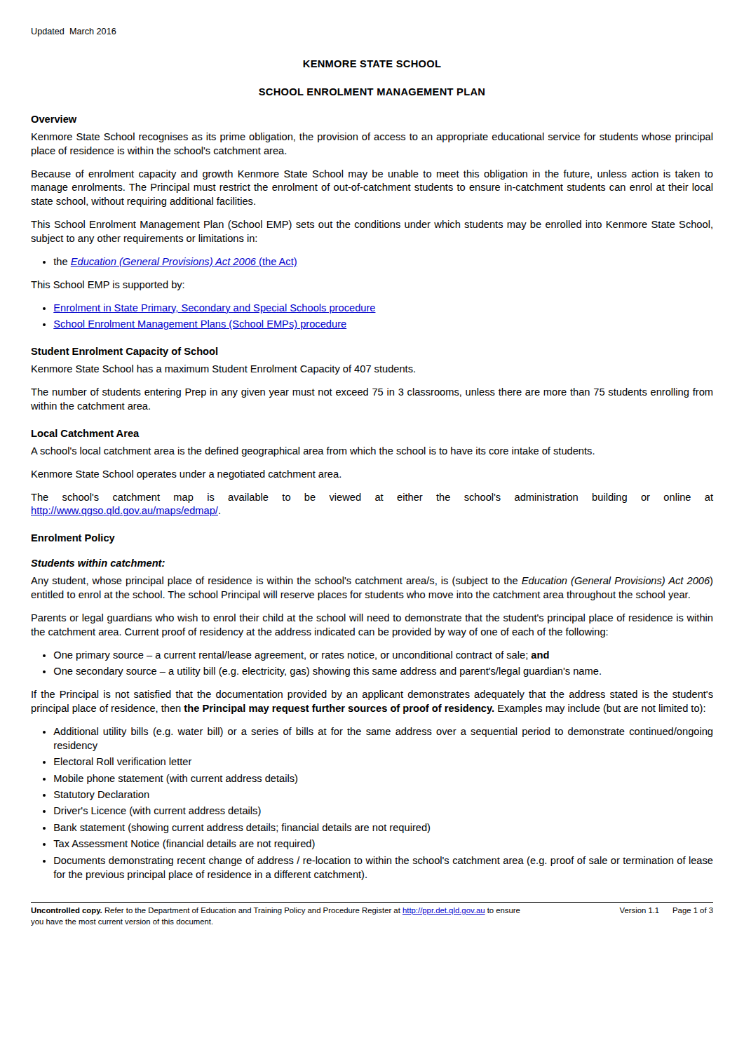Updated March 2016
KENMORE STATE SCHOOL
SCHOOL ENROLMENT MANAGEMENT PLAN
Overview
Kenmore State School recognises as its prime obligation, the provision of access to an appropriate educational service for students whose principal place of residence is within the school's catchment area.
Because of enrolment capacity and growth Kenmore State School may be unable to meet this obligation in the future, unless action is taken to manage enrolments. The Principal must restrict the enrolment of out-of-catchment students to ensure in-catchment students can enrol at their local state school, without requiring additional facilities.
This School Enrolment Management Plan (School EMP) sets out the conditions under which students may be enrolled into Kenmore State School, subject to any other requirements or limitations in:
the Education (General Provisions) Act 2006 (the Act)
This School EMP is supported by:
Enrolment in State Primary, Secondary and Special Schools procedure
School Enrolment Management Plans (School EMPs) procedure
Student Enrolment Capacity of School
Kenmore State School has a maximum Student Enrolment Capacity of 407 students.
The number of students entering Prep in any given year must not exceed 75 in 3 classrooms, unless there are more than 75 students enrolling from within the catchment area.
Local Catchment Area
A school's local catchment area is the defined geographical area from which the school is to have its core intake of students.
Kenmore State School operates under a negotiated catchment area.
The school's catchment map is available to be viewed at either the school's administration building or online at http://www.qgso.qld.gov.au/maps/edmap/.
Enrolment Policy
Students within catchment:
Any student, whose principal place of residence is within the school's catchment area/s, is (subject to the Education (General Provisions) Act 2006) entitled to enrol at the school. The school Principal will reserve places for students who move into the catchment area throughout the school year.
Parents or legal guardians who wish to enrol their child at the school will need to demonstrate that the student's principal place of residence is within the catchment area. Current proof of residency at the address indicated can be provided by way of one of each of the following:
One primary source – a current rental/lease agreement, or rates notice, or unconditional contract of sale; and
One secondary source – a utility bill (e.g. electricity, gas) showing this same address and parent's/legal guardian's name.
If the Principal is not satisfied that the documentation provided by an applicant demonstrates adequately that the address stated is the student's principal place of residence, then the Principal may request further sources of proof of residency. Examples may include (but are not limited to):
Additional utility bills (e.g. water bill) or a series of bills at for the same address over a sequential period to demonstrate continued/ongoing residency
Electoral Roll verification letter
Mobile phone statement (with current address details)
Statutory Declaration
Driver's Licence (with current address details)
Bank statement (showing current address details; financial details are not required)
Tax Assessment Notice (financial details are not required)
Documents demonstrating recent change of address / re-location to within the school's catchment area (e.g. proof of sale or termination of lease for the previous principal place of residence in a different catchment).
| Uncontrolled copy. Refer to the Department of Education and Training Policy and Procedure Register at http://ppr.det.qld.gov.au to ensure you have the most current version of this document. | Version 1.1 Page 1 of 3 |